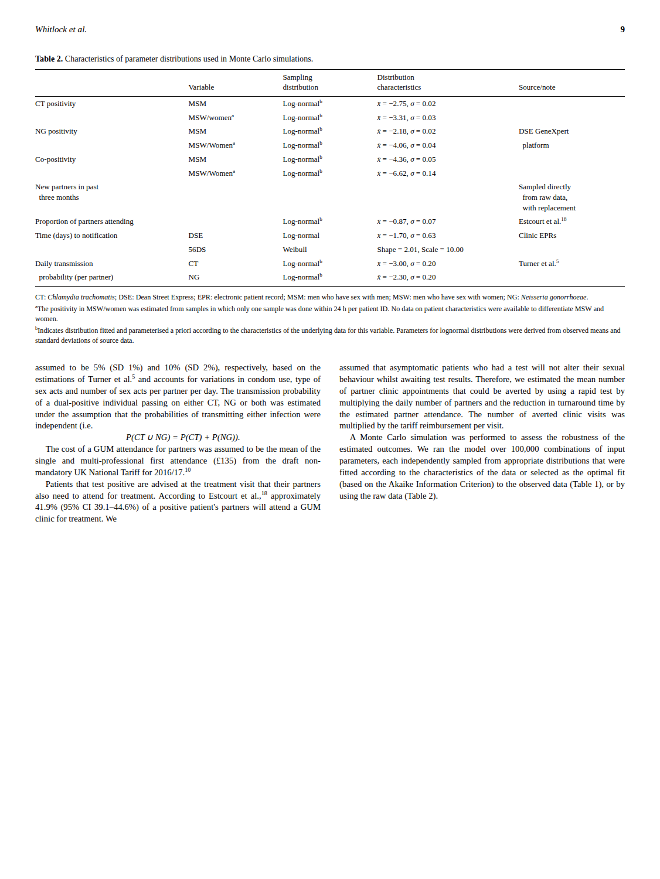Whitlock et al. 9
Table 2. Characteristics of parameter distributions used in Monte Carlo simulations.
| | Variable | Sampling distribution | Distribution characteristics | Source/note |
| --- | --- | --- | --- | --- |
| CT positivity | MSM | Log-normal b | x̄ = −2.75, σ = 0.02 | |
| | MSW/women a | Log-normal b | x̄ = −3.31, σ = 0.03 | |
| NG positivity | MSM | Log-normal b | x̄ = −2.18, σ = 0.02 | DSE GeneXpert |
| | MSW/Women a | Log-normal b | x̄ = −4.06, σ = 0.04 | platform |
| Co-positivity | MSM | Log-normal b | x̄ = −4.36, σ = 0.05 | |
| | MSW/Women a | Log-normal b | x̄ = −6.62, σ = 0.14 | |
| New partners in past three months | | | | Sampled directly from raw data, with replacement |
| Proportion of partners attending | | Log-normal b | x̄ = −0.87, σ = 0.07 | Estcourt et al. 18 |
| Time (days) to notification | DSE | Log-normal | x̄ = −1.70, σ = 0.63 | Clinic EPRs |
| | 56DS | Weibull | Shape = 2.01, Scale = 10.00 | |
| Daily transmission | CT | Log-normal b | x̄ = −3.00, σ = 0.20 | Turner et al. 5 |
| probability (per partner) | NG | Log-normal b | x̄ = −2.30, σ = 0.20 | |
CT: Chlamydia trachomatis; DSE: Dean Street Express; EPR: electronic patient record; MSM: men who have sex with men; MSW: men who have sex with women; NG: Neisseria gonorrhoeae.
aThe positivity in MSW/women was estimated from samples in which only one sample was done within 24 h per patient ID. No data on patient characteristics were available to differentiate MSW and women.
bIndicates distribution fitted and parameterised a priori according to the characteristics of the underlying data for this variable. Parameters for lognormal distributions were derived from observed means and standard deviations of source data.
assumed to be 5% (SD 1%) and 10% (SD 2%), respectively, based on the estimations of Turner et al.5 and accounts for variations in condom use, type of sex acts and number of sex acts per partner per day. The transmission probability of a dual-positive individual passing on either CT, NG or both was estimated under the assumption that the probabilities of transmitting either infection were independent (i.e.
P(CT ∪ NG) = P(CT) + P(NG)).
The cost of a GUM attendance for partners was assumed to be the mean of the single and multi-professional first attendance (£135) from the draft non-mandatory UK National Tariff for 2016/17.10
Patients that test positive are advised at the treatment visit that their partners also need to attend for treatment. According to Estcourt et al.,18 approximately 41.9% (95% CI 39.1–44.6%) of a positive patient's partners will attend a GUM clinic for treatment. We
assumed that asymptomatic patients who had a test will not alter their sexual behaviour whilst awaiting test results. Therefore, we estimated the mean number of partner clinic appointments that could be averted by using a rapid test by multiplying the daily number of partners and the reduction in turnaround time by the estimated partner attendance. The number of averted clinic visits was multiplied by the tariff reimbursement per visit.
A Monte Carlo simulation was performed to assess the robustness of the estimated outcomes. We ran the model over 100,000 combinations of input parameters, each independently sampled from appropriate distributions that were fitted according to the characteristics of the data or selected as the optimal fit (based on the Akaike Information Criterion) to the observed data (Table 1), or by using the raw data (Table 2).